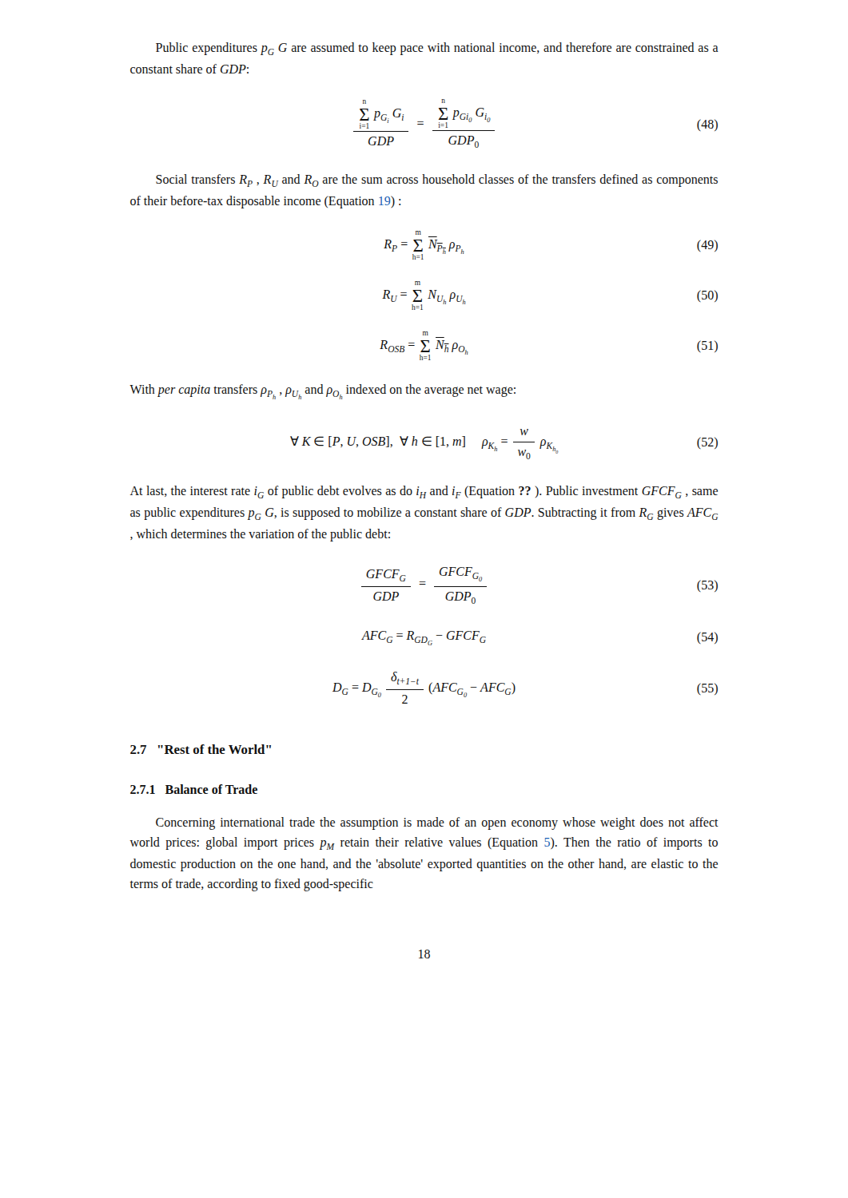Public expenditures pG G are assumed to keep pace with national income, and therefore are constrained as a constant share of GDP:
nΣi=1 pGi Gi GDP = nΣi=1 pGi0 Gi0 GDP0
(48)
Social transfers RP , RU and RO are the sum across household classes of the transfers defined as components of their before-tax disposable income (Equation 19) :
RP = mΣh=1 NPh ρPh
(49)
RU = mΣh=1 NUh ρUh
(50)
ROSB = mΣh=1 Nh ρOh
(51)
With per capita transfers ρPh , ρUh and ρOh indexed on the average net wage:
∀ K ∈ [P, U, OSB], ∀ h ∈ [1, m] ρKh = ww0 ρKh0
(52)
At last, the interest rate iG of public debt evolves as do iH and iF (Equation ?? ). Public investment GFCFG , same as public expenditures pG G, is supposed to mobilize a constant share of GDP. Subtracting it from RG gives AFCG , which determines the variation of the public debt:
GFCFG GDP = GFCFG0 GDP0
(53)
AFCG = RGDG − GFCFG
(54)
DG = DG0 δt+1−t 2 (AFCG0 − AFCG)
(55)
2.7 "Rest of the World"
2.7.1 Balance of Trade
Concerning international trade the assumption is made of an open economy whose weight does not affect world prices: global import prices pM retain their relative values (Equation 5). Then the ratio of imports to domestic production on the one hand, and the 'absolute' exported quantities on the other hand, are elastic to the terms of trade, according to fixed good-specific
18